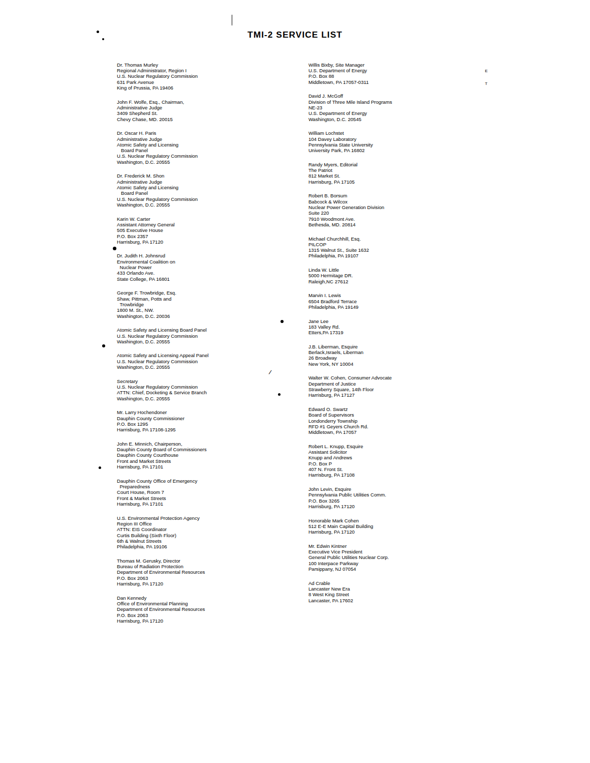E
T
/
TMI-2 SERVICE LIST
Dr. Thomas Murley
Regional Administrator, Region I
U.S. Nuclear Regulatory Commission
631 Park Avenue
King of Prussia, PA 19406
John F. Wolfe, Esq., Chairman,
Administrative Judge
3409 Shepherd St.
Chevy Chase, MD. 20015
Dr. Oscar H. Paris
Administrative Judge
Atomic Safety and Licensing
Board Panel
U.S. Nuclear Regulatory Commission
Washington, D.C. 20555
Dr. Frederick M. Shon
Administrative Judge
Atomic Safety and Licensing
Board Panel
U.S. Nuclear Regulatory Commission
Washington, D.C. 20555
Karin W. Carter
Assistant Attorney General
505 Executive House
P.O. Box 2357
Harrisburg, PA 17120
Dr. Judith H. Johnsrud
Environmental Coalition on
Nuclear Power
433 Orlando Ave.
State College, PA 16801
George F. Trowbridge, Esq.
Shaw, Pittman, Potts and
Trowbridge
1800 M. St., NW.
Washington, D.C. 20036
Atomic Safety and Licensing Board Panel
U.S. Nuclear Regulatory Commission
Washington, D.C. 20555
Atomic Safety and Licensing Appeal Panel
U.S. Nuclear Regulatory Commission
Washington, D.C. 20555
Secretary
U.S. Nuclear Regulatory Commission
ATTN: Chief, Docketing & Service Branch
Washington, D.C. 20555
Mr. Larry Hochendoner
Dauphin County Commissioner
P.O. Box 1295
Harrisburg, PA 17108-1295
John E. Minnich, Chairperson,
Dauphin County Board of Commissioners
Dauphin County Courthouse
Front and Market Streets
Harrisburg, PA 17101
Dauphin County Office of Emergency
Preparedness
Court House, Room 7
Front & Market Streets
Harrisburg, PA 17101
U.S. Environmental Protection Agency
Region III Office
ATTN: EIS Coordinator
Curtis Building (Sixth Floor)
6th & Walnut Streets
Philadelphia, PA 19106
Thomas M. Gerusky, Director
Bureau of Radiation Protection
Department of Environmental Resources
P.O. Box 2063
Harrisburg, PA 17120
Dan Kennedy
Office of Environmental Planning
Department of Environmental Resources
P.O. Box 2063
Harrisburg, PA 17120
Willis Bixby, Site Manager
U.S. Department of Energy
P.O. Box 88
Middletown, PA 17057-0311
David J. McGoff
Division of Three Mile Island Programs
NE-23
U.S. Department of Energy
Washington, D.C. 20545
William Lochstet
104 Davey Laboratory
Pennsylvania State University
University Park, PA 16802
Randy Myers, Editorial
The Patriot
812 Market St.
Harrisburg, PA 17105
Robert B. Borsum
Babcock & Wilcox
Nuclear Power Generation Division
Suite 220
7910 Woodmont Ave.
Bethesda, MD. 20814
Michael Churchhill, Esq.
PILCOP
1315 Walnut St., Suite 1632
Philadelphia, PA 19107
Linda W. Little
5000 Hermitage DR.
Raleigh,NC 27612
Marvin I. Lewis
6504 Bradford Terrace
Philadelphia, PA 19149
Jane Lee
183 Valley Rd.
Etters,PA 17319
J.B. Liberman, Esquire
Berlack,Israels, Liberman
26 Broadway
New York, NY 10004
Walter W. Cohen, Consumer Advocate
Department of Justice
Strawberry Square, 14th Floor
Harrisburg, PA 17127
Edward O. Swartz
Board of Supervisors
Londonderry Township
RFD #1 Geyers Church Rd.
Middletown, PA 17057
Robert L. Knupp, Esquire
Assistant Solicitor
Knupp and Andrews
P.O. Box P
407 N. Front St.
Harrisburg, PA 17108
John Levin, Esquire
Pennsylvania Public Utilities Comm.
P.O. Box 3265
Harrisburg, PA 17120
Honorable Mark Cohen
512 E-E Main Capital Building
Harrisburg, PA 17120
Mr. Edwin Kintner
Executive Vice President
General Public Utilities Nuclear Corp.
100 Interpace Parkway
Parsippany, NJ 07054
Ad Crable
Lancaster New Era
8 West King Street
Lancaster, PA 17602